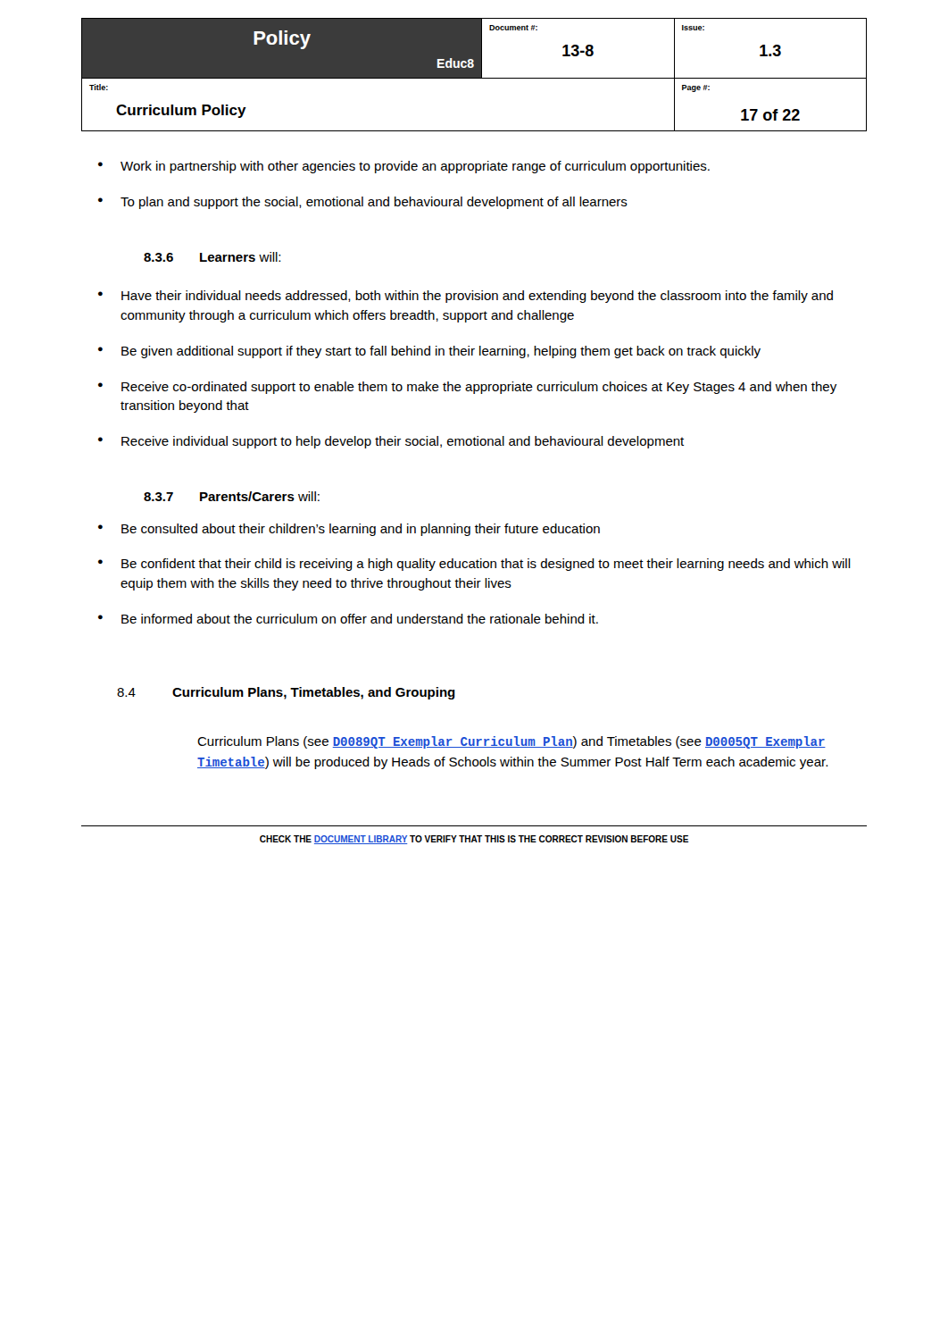| Policy Educ8 | Document #: 13-8 | Issue: 1.3 |
| Title: Curriculum Policy | Page #: 17 of 22 |
Work in partnership with other agencies to provide an appropriate range of curriculum opportunities.
To plan and support the social, emotional and behavioural development of all learners
8.3.6 Learners will:
Have their individual needs addressed, both within the provision and extending beyond the classroom into the family and community through a curriculum which offers breadth, support and challenge
Be given additional support if they start to fall behind in their learning, helping them get back on track quickly
Receive co-ordinated support to enable them to make the appropriate curriculum choices at Key Stages 4 and when they transition beyond that
Receive individual support to help develop their social, emotional and behavioural development
8.3.7 Parents/Carers will:
Be consulted about their children’s learning and in planning their future education
Be confident that their child is receiving a high quality education that is designed to meet their learning needs and which will equip them with the skills they need to thrive throughout their lives
Be informed about the curriculum on offer and understand the rationale behind it.
8.4 Curriculum Plans, Timetables, and Grouping
Curriculum Plans (see D0089QT Exemplar Curriculum Plan) and Timetables (see D0005QT Exemplar Timetable) will be produced by Heads of Schools within the Summer Post Half Term each academic year.
CHECK THE DOCUMENT LIBRARY TO VERIFY THAT THIS IS THE CORRECT REVISION BEFORE USE